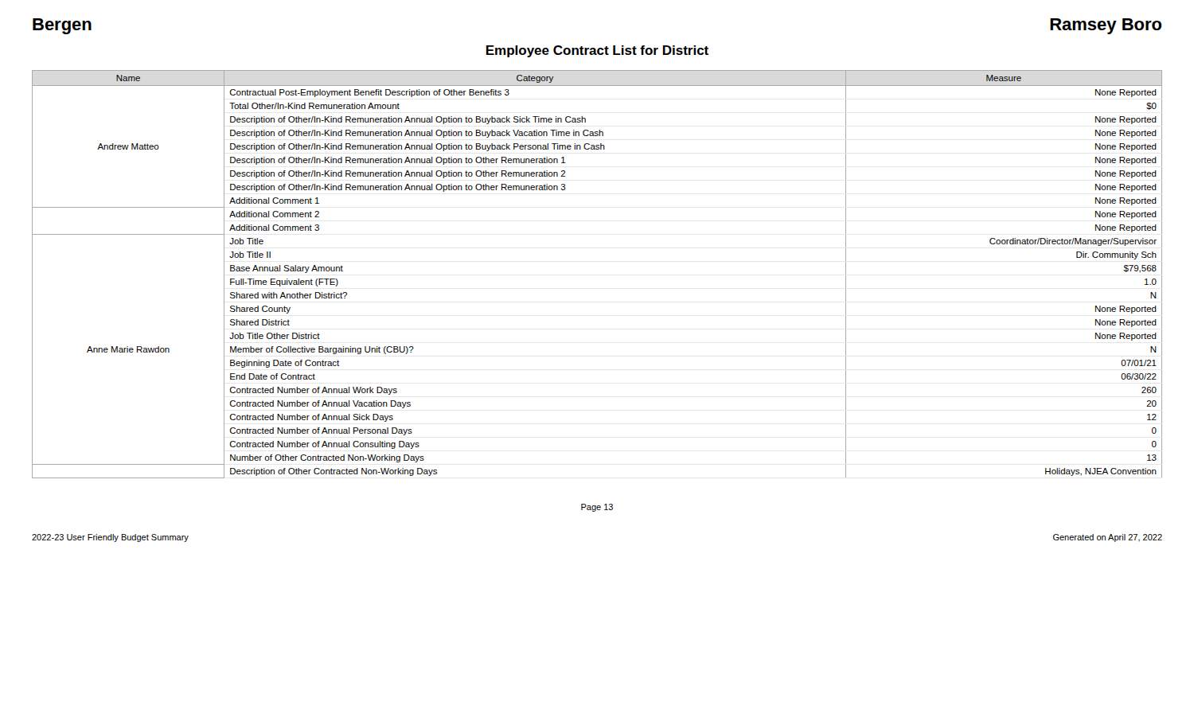Bergen
Ramsey Boro
Employee Contract List for District
| Name | Category | Measure |
| --- | --- | --- |
| Andrew Matteo | Contractual Post-Employment Benefit Description of Other Benefits 3 | None Reported |
| Total Other/In-Kind Remuneration Amount | $0 |
| Description of Other/In-Kind Remuneration Annual Option to Buyback Sick Time in Cash | None Reported |
| Description of Other/In-Kind Remuneration Annual Option to Buyback Vacation Time in Cash | None Reported |
| Description of Other/In-Kind Remuneration Annual Option to Buyback Personal Time in Cash | None Reported |
| Description of Other/In-Kind Remuneration Annual Option to Other Remuneration 1 | None Reported |
| Description of Other/In-Kind Remuneration Annual Option to Other Remuneration 2 | None Reported |
| Description of Other/In-Kind Remuneration Annual Option to Other Remuneration 3 | None Reported |
| Additional Comment 1 | None Reported |
| | Additional Comment 2 | None Reported |
| Additional Comment 3 | None Reported |
| Anne Marie Rawdon | Job Title | Coordinator/Director/Manager/Supervisor |
| Job Title II | Dir. Community Sch |
| Base Annual Salary Amount | $79,568 |
| Full-Time Equivalent (FTE) | 1.0 |
| Shared with Another District? | N |
| Shared County | None Reported |
| Shared District | None Reported |
| Job Title Other District | None Reported |
| Member of Collective Bargaining Unit (CBU)? | N |
| Beginning Date of Contract | 07/01/21 |
| End Date of Contract | 06/30/22 |
| Contracted Number of Annual Work Days | 260 |
| Contracted Number of Annual Vacation Days | 20 |
| Contracted Number of Annual Sick Days | 12 |
| Contracted Number of Annual Personal Days | 0 |
| Contracted Number of Annual Consulting Days | 0 |
| Number of Other Contracted Non-Working Days | 13 |
| | Description of Other Contracted Non-Working Days | Holidays, NJEA Convention |
Page 13
2022-23 User Friendly Budget Summary
Generated on April 27, 2022